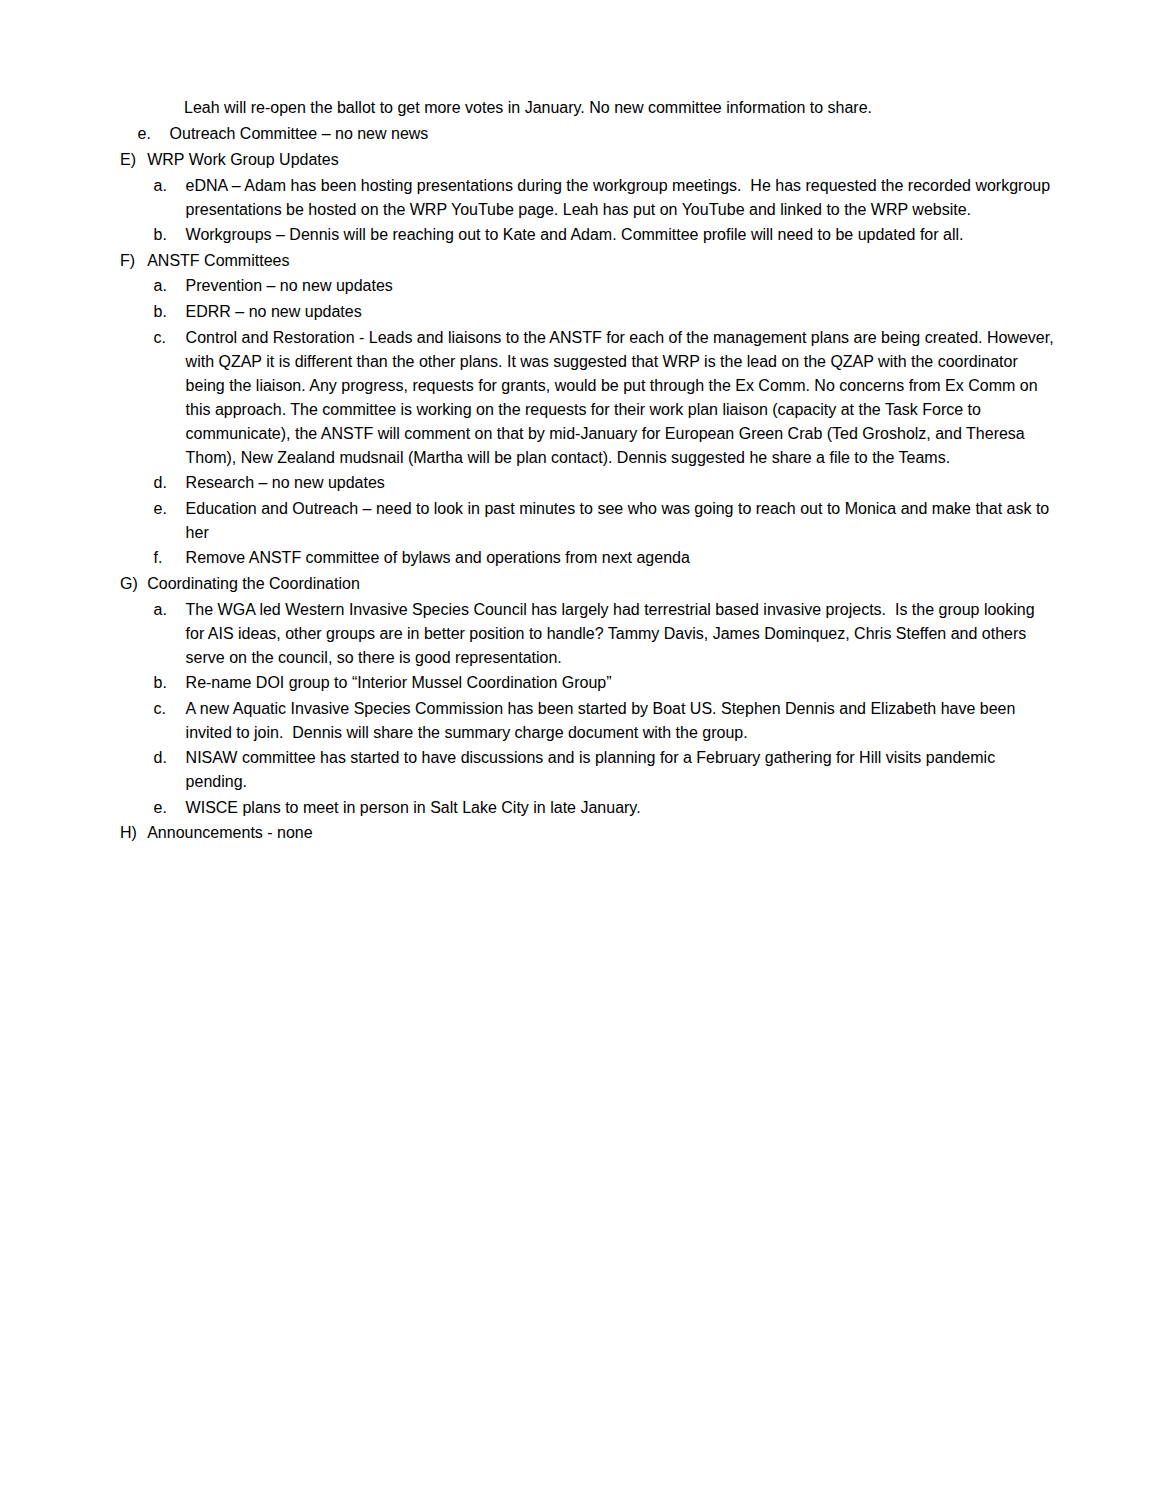Leah will re-open the ballot to get more votes in January. No new committee information to share.
e. Outreach Committee – no new news
E) WRP Work Group Updates
a. eDNA – Adam has been hosting presentations during the workgroup meetings. He has requested the recorded workgroup presentations be hosted on the WRP YouTube page. Leah has put on YouTube and linked to the WRP website.
b. Workgroups – Dennis will be reaching out to Kate and Adam. Committee profile will need to be updated for all.
F) ANSTF Committees
a. Prevention – no new updates
b. EDRR – no new updates
c. Control and Restoration - Leads and liaisons to the ANSTF for each of the management plans are being created. However, with QZAP it is different than the other plans. It was suggested that WRP is the lead on the QZAP with the coordinator being the liaison. Any progress, requests for grants, would be put through the Ex Comm. No concerns from Ex Comm on this approach. The committee is working on the requests for their work plan liaison (capacity at the Task Force to communicate), the ANSTF will comment on that by mid-January for European Green Crab (Ted Grosholz, and Theresa Thom), New Zealand mudsnail (Martha will be plan contact). Dennis suggested he share a file to the Teams.
d. Research – no new updates
e. Education and Outreach – need to look in past minutes to see who was going to reach out to Monica and make that ask to her
f. Remove ANSTF committee of bylaws and operations from next agenda
G) Coordinating the Coordination
a. The WGA led Western Invasive Species Council has largely had terrestrial based invasive projects. Is the group looking for AIS ideas, other groups are in better position to handle? Tammy Davis, James Dominquez, Chris Steffen and others serve on the council, so there is good representation.
b. Re-name DOI group to “Interior Mussel Coordination Group”
c. A new Aquatic Invasive Species Commission has been started by Boat US. Stephen Dennis and Elizabeth have been invited to join. Dennis will share the summary charge document with the group.
d. NISAW committee has started to have discussions and is planning for a February gathering for Hill visits pandemic pending.
e. WISCE plans to meet in person in Salt Lake City in late January.
H) Announcements - none